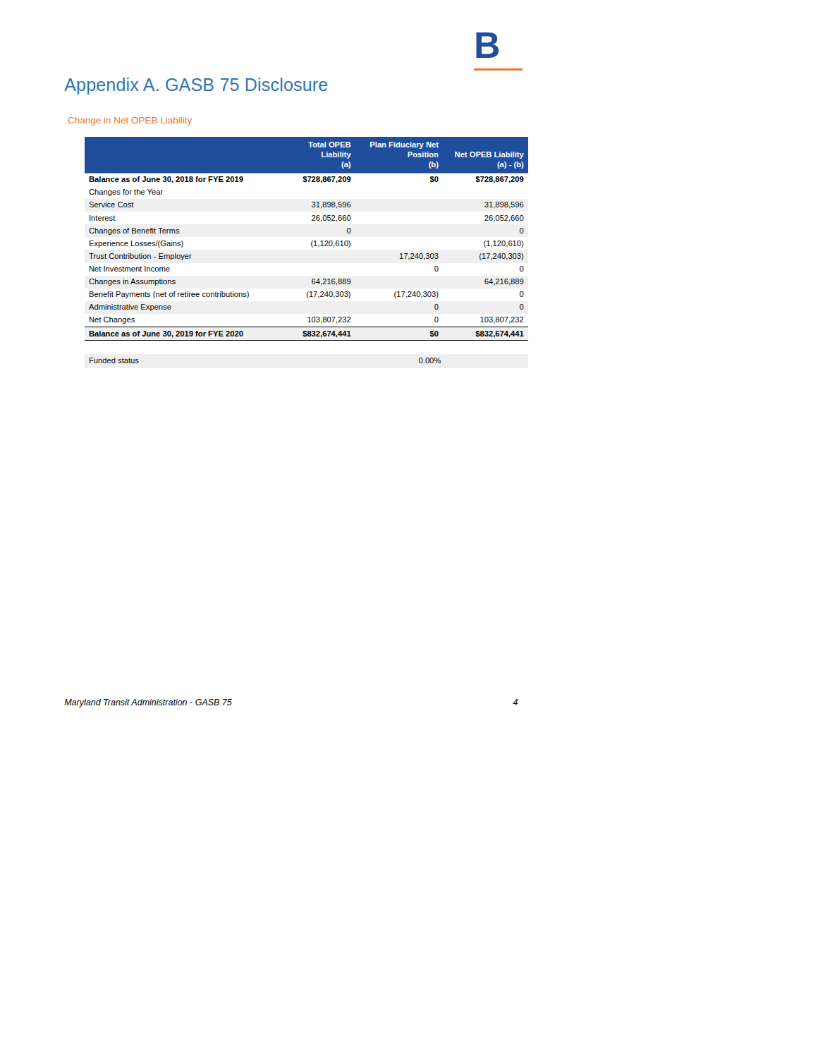B
Appendix A. GASB 75 Disclosure
Change in Net OPEB Liability
| | Total OPEB Liability (a) | Plan Fiduciary Net Position (b) | Net OPEB Liability (a) - (b) |
| --- | --- | --- | --- |
| Balance as of June 30, 2018 for FYE 2019 | $728,867,209 | $0 | $728,867,209 |
| Changes for the Year | | | |
| Service Cost | 31,898,596 | | 31,898,596 |
| Interest | 26,052,660 | | 26,052,660 |
| Changes of Benefit Terms | 0 | | 0 |
| Experience Losses/(Gains) | (1,120,610) | | (1,120,610) |
| Trust Contribution - Employer | | 17,240,303 | (17,240,303) |
| Net Investment Income | | 0 | 0 |
| Changes in Assumptions | 64,216,889 | | 64,216,889 |
| Benefit Payments (net of retiree contributions) | (17,240,303) | (17,240,303) | 0 |
| Administrative Expense | | 0 | 0 |
| Net Changes | 103,807,232 | 0 | 103,807,232 |
| Balance as of June 30, 2019 for FYE 2020 | $832,674,441 | $0 | $832,674,441 |
| Funded status | | 0.00% | |
Maryland Transit Administration - GASB 75 4